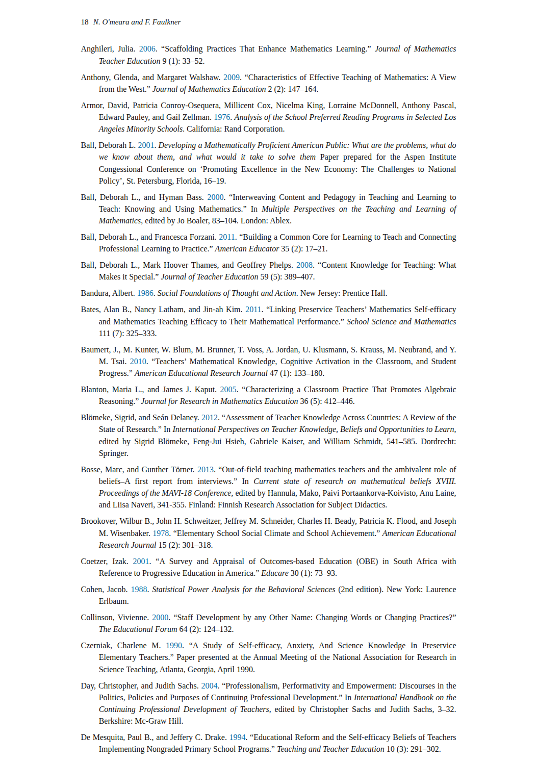18 N. O'meara and F. Faulkner
Anghileri, Julia. 2006. “Scaffolding Practices That Enhance Mathematics Learning.” Journal of Mathematics Teacher Education 9 (1): 33–52.
Anthony, Glenda, and Margaret Walshaw. 2009. “Characteristics of Effective Teaching of Mathematics: A View from the West.” Journal of Mathematics Education 2 (2): 147–164.
Armor, David, Patricia Conroy-Osequera, Millicent Cox, Nicelma King, Lorraine McDonnell, Anthony Pascal, Edward Pauley, and Gail Zellman. 1976. Analysis of the School Preferred Reading Programs in Selected Los Angeles Minority Schools. California: Rand Corporation.
Ball, Deborah L. 2001. Developing a Mathematically Proficient American Public: What are the problems, what do we know about them, and what would it take to solve them Paper prepared for the Aspen Institute Congessional Conference on ‘Promoting Excellence in the New Economy: The Challenges to National Policy’, St. Petersburg, Florida, 16–19.
Ball, Deborah L., and Hyman Bass. 2000. “Interweaving Content and Pedagogy in Teaching and Learning to Teach: Knowing and Using Mathematics.” In Multiple Perspectives on the Teaching and Learning of Mathematics, edited by Jo Boaler, 83–104. London: Ablex.
Ball, Deborah L., and Francesca Forzani. 2011. “Building a Common Core for Learning to Teach and Connecting Professional Learning to Practice.” American Educator 35 (2): 17–21.
Ball, Deborah L., Mark Hoover Thames, and Geoffrey Phelps. 2008. “Content Knowledge for Teaching: What Makes it Special.” Journal of Teacher Education 59 (5): 389–407.
Bandura, Albert. 1986. Social Foundations of Thought and Action. New Jersey: Prentice Hall.
Bates, Alan B., Nancy Latham, and Jin-ah Kim. 2011. “Linking Preservice Teachers’ Mathematics Self-efficacy and Mathematics Teaching Efficacy to Their Mathematical Performance.” School Science and Mathematics 111 (7): 325–333.
Baumert, J., M. Kunter, W. Blum, M. Brunner, T. Voss, A. Jordan, U. Klusmann, S. Krauss, M. Neubrand, and Y. M. Tsai. 2010. “Teachers’ Mathematical Knowledge, Cognitive Activation in the Classroom, and Student Progress.” American Educational Research Journal 47 (1): 133–180.
Blanton, Maria L., and James J. Kaput. 2005. “Characterizing a Classroom Practice That Promotes Algebraic Reasoning.” Journal for Research in Mathematics Education 36 (5): 412–446.
Blömeke, Sigrid, and Seán Delaney. 2012. “Assessment of Teacher Knowledge Across Countries: A Review of the State of Research.” In International Perspectives on Teacher Knowledge, Beliefs and Opportunities to Learn, edited by Sigrid Blömeke, Feng-Jui Hsieh, Gabriele Kaiser, and William Schmidt, 541–585. Dordrecht: Springer.
Bosse, Marc, and Gunther Törner. 2013. “Out-of-field teaching mathematics teachers and the ambivalent role of beliefs–A first report from interviews.” In Current state of research on mathematical beliefs XVIII. Proceedings of the MAVI-18 Conference, edited by Hannula, Mako, Paivi Portaankorva-Koivisto, Anu Laine, and Liisa Naveri, 341-355. Finland: Finnish Research Association for Subject Didactics.
Brookover, Wilbur B., John H. Schweitzer, Jeffrey M. Schneider, Charles H. Beady, Patricia K. Flood, and Joseph M. Wisenbaker. 1978. “Elementary School Social Climate and School Achievement.” American Educational Research Journal 15 (2): 301–318.
Coetzer, Izak. 2001. “A Survey and Appraisal of Outcomes-based Education (OBE) in South Africa with Reference to Progressive Education in America.” Educare 30 (1): 73–93.
Cohen, Jacob. 1988. Statistical Power Analysis for the Behavioral Sciences (2nd edition). New York: Laurence Erlbaum.
Collinson, Vivienne. 2000. “Staff Development by any Other Name: Changing Words or Changing Practices?” The Educational Forum 64 (2): 124–132.
Czerniak, Charlene M. 1990. “A Study of Self-efficacy, Anxiety, And Science Knowledge In Preservice Elementary Teachers.” Paper presented at the Annual Meeting of the National Association for Research in Science Teaching, Atlanta, Georgia, April 1990.
Day, Christopher, and Judith Sachs. 2004. “Professionalism, Performativity and Empowerment: Discourses in the Politics, Policies and Purposes of Continuing Professional Development.” In International Handbook on the Continuing Professional Development of Teachers, edited by Christopher Sachs and Judith Sachs, 3–32. Berkshire: Mc-Graw Hill.
De Mesquita, Paul B., and Jeffery C. Drake. 1994. “Educational Reform and the Self-efficacy Beliefs of Teachers Implementing Nongraded Primary School Programs.” Teaching and Teacher Education 10 (3): 291–302.